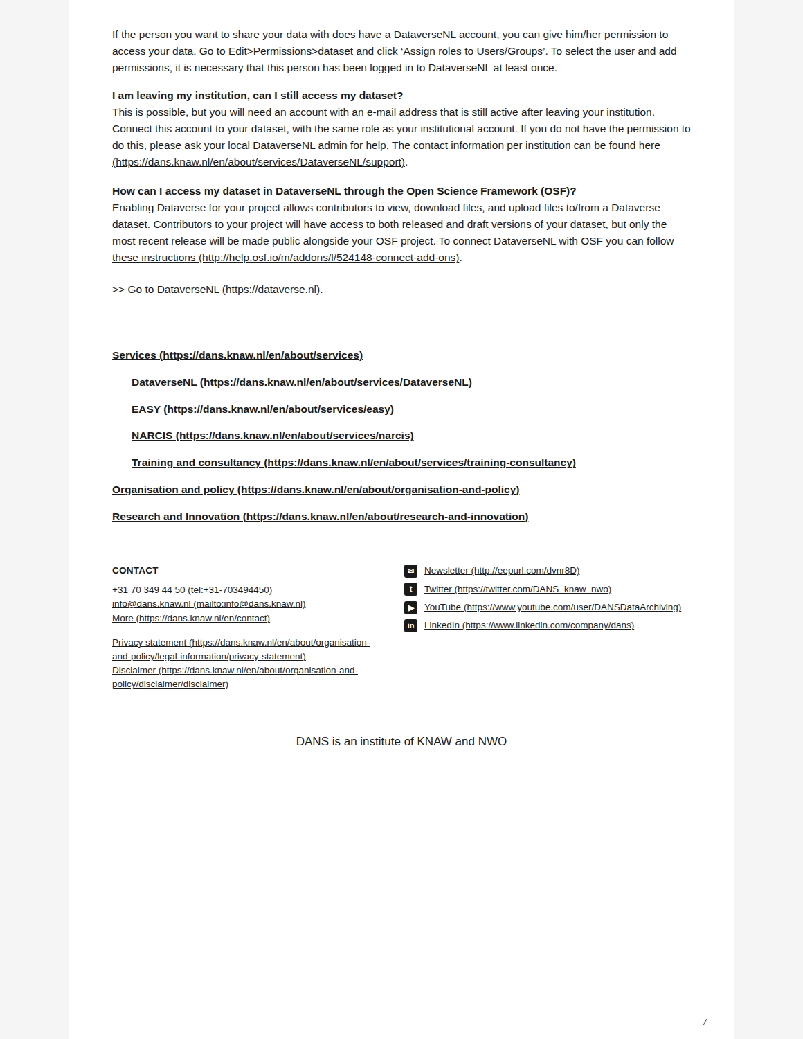If the person you want to share your data with does have a DataverseNL account, you can give him/her permission to access your data. Go to Edit>Permissions>dataset and click ‘Assign roles to Users/Groups’. To select the user and add permissions, it is necessary that this person has been logged in to DataverseNL at least once.
I am leaving my institution, can I still access my dataset? This is possible, but you will need an account with an e-mail address that is still active after leaving your institution. Connect this account to your dataset, with the same role as your institutional account. If you do not have the permission to do this, please ask your local DataverseNL admin for help. The contact information per institution can be found here (https://dans.knaw.nl/en/about/services/DataverseNL/support).
How can I access my dataset in DataverseNL through the Open Science Framework (OSF)? Enabling Dataverse for your project allows contributors to view, download files, and upload files to/from a Dataverse dataset. Contributors to your project will have access to both released and draft versions of your dataset, but only the most recent release will be made public alongside your OSF project. To connect DataverseNL with OSF you can follow these instructions (http://help.osf.io/m/addons/l/524148-connect-add-ons).
>> Go to DataverseNL (https://dataverse.nl).
Services (https://dans.knaw.nl/en/about/services)
DataverseNL (https://dans.knaw.nl/en/about/services/DataverseNL)
EASY (https://dans.knaw.nl/en/about/services/easy)
NARCIS (https://dans.knaw.nl/en/about/services/narcis)
Training and consultancy (https://dans.knaw.nl/en/about/services/training-consultancy)
Organisation and policy (https://dans.knaw.nl/en/about/organisation-and-policy)
Research and Innovation (https://dans.knaw.nl/en/about/research-and-innovation)
Contact
+31 70 349 44 50 (tel:+31-703494450)
info@dans.knaw.nl (mailto:info@dans.knaw.nl)
More (https://dans.knaw.nl/en/contact)
Privacy statement (https://dans.knaw.nl/en/about/organisation-and-policy/legal-information/privacy-statement)
Disclaimer (https://dans.knaw.nl/en/about/organisation-and-policy/disclaimer/disclaimer)
✉Newsletter (http://eepurl.com/dvnr8D)
tTwitter (https://twitter.com/DANS_knaw_nwo)
▶YouTube (https://www.youtube.com/user/DANSDataArchiving)
in LinkedIn (https://www.linkedin.com/company/dans)
DANS is an institute of KNAW and NWO
/